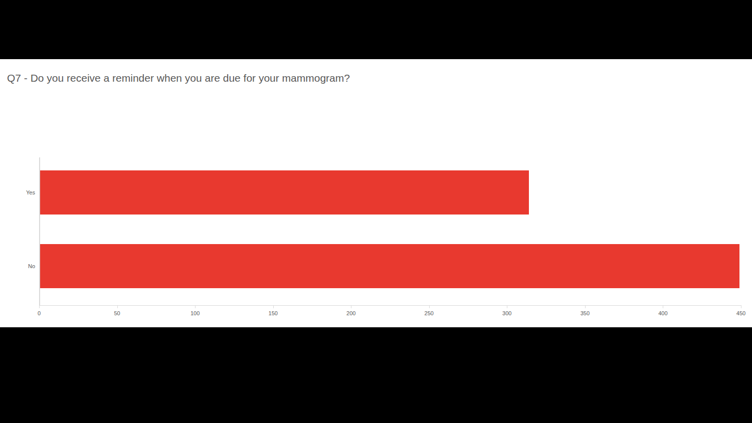Q7 - Do you receive a reminder when you are due for your mammogram?
Yes
No
0
50
100
150
200
250
300
350
400
450